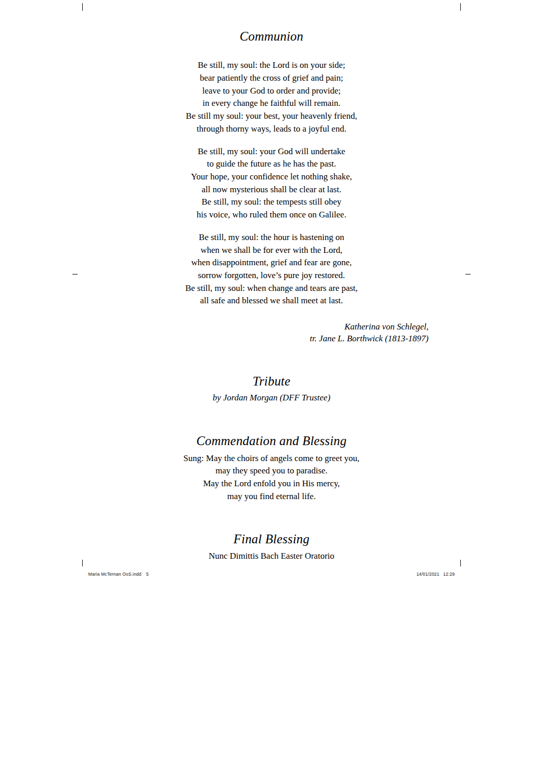Communion
Be still, my soul: the Lord is on your side;
bear patiently the cross of grief and pain;
leave to your God to order and provide;
in every change he faithful will remain.
Be still my soul: your best, your heavenly friend,
through thorny ways, leads to a joyful end.
Be still, my soul: your God will undertake
to guide the future as he has the past.
Your hope, your confidence let nothing shake,
all now mysterious shall be clear at last.
Be still, my soul: the tempests still obey
his voice, who ruled them once on Galilee.
Be still, my soul: the hour is hastening on
when we shall be for ever with the Lord,
when disappointment, grief and fear are gone,
sorrow forgotten, love’s pure joy restored.
Be still, my soul: when change and tears are past,
all safe and blessed we shall meet at last.
Katherina von Schlegel,
tr. Jane L. Borthwick (1813-1897)
Tribute
by Jordan Morgan (DFF Trustee)
Commendation and Blessing
Sung: May the choirs of angels come to greet you,
may they speed you to paradise.
May the Lord enfold you in His mercy,
may you find eternal life.
Final Blessing
Nunc Dimittis Bach Easter Oratorio
Maria McTernan OoS.indd 5
14/01/2021 12:29